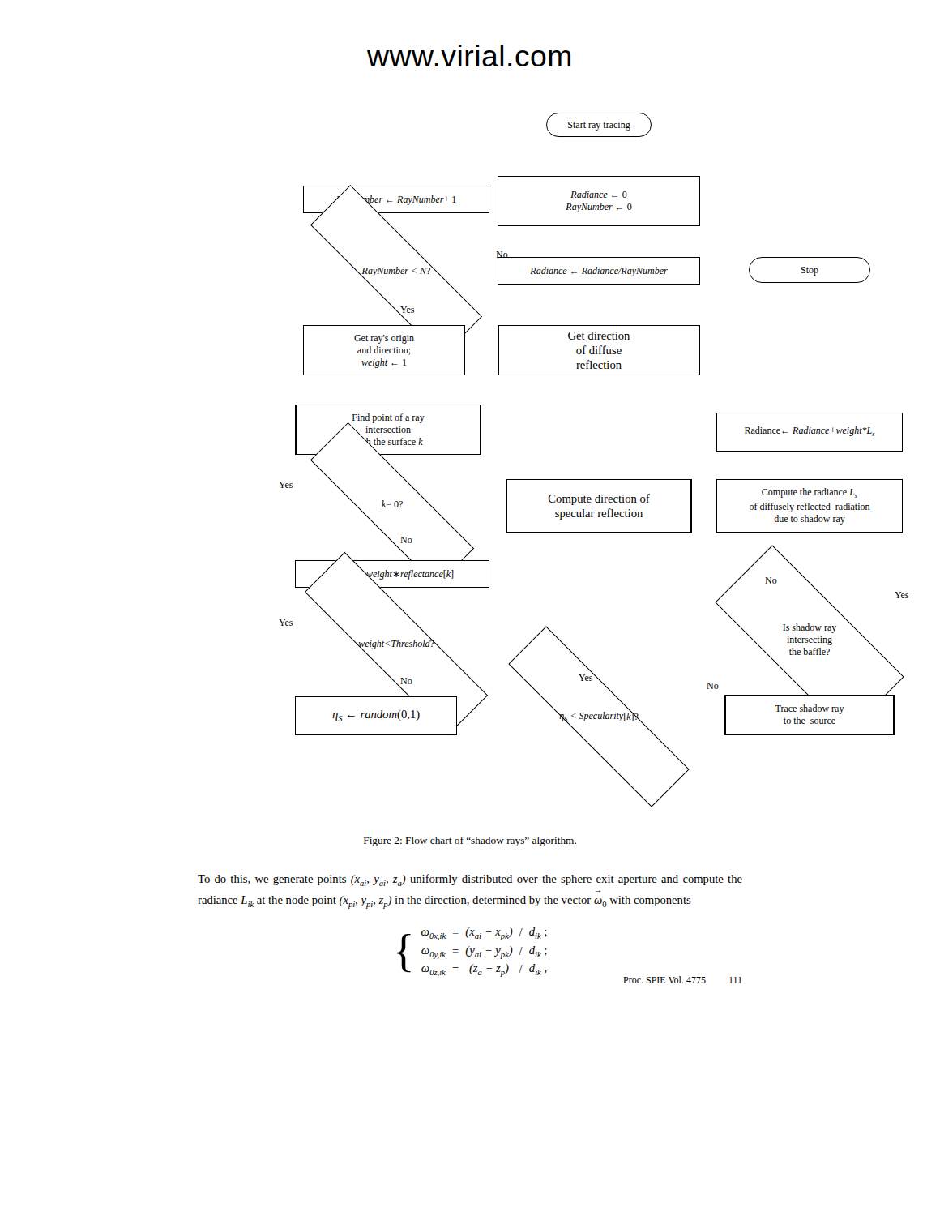www.virial.com
Start ray tracing
Radiance ← 0
RayNumber ← 0
RayNumber ← RayNumber + 1
RayNumber < N?
No
Yes
Radiance ← Radiance/RayNumber
Stop
Get ray's origin
and direction;
weight ← 1
Get direction
of diffuse
reflection
Find point of a ray
intersection
with the surface k
Radiance← Radiance+weight*Ls
k = 0?
Yes
No
Compute direction of
specular reflection
Compute the radiance Ls
of diffusely reflected radiation
due to shadow ray
weight ← weight ∗ reflectance[k]
weight<Threshold?
Yes
No
Is shadow ray
intersecting
the baffle?
No
Yes
ηS ← random(0,1)
ηS < Specularity[k]?
Yes
No
Trace shadow ray
to the source
Figure 2: Flow chart of “shadow rays” algorithm.
To do this, we generate points (xai, yai, za) uniformly distributed over the sphere exit aperture and compute the radiance Lik at the node point (xpi, ypi, zp) in the direction, determined by the vector ω0 with components
| { | ω 0x,ik | = | (x ai − x pk ) | / | d ik ; |
| ω 0y,ik | = | (y ai − y pk ) | / | d ik ; |
| ω 0z,ik | = | (z a − z p ) | / | d ik , |
Proc. SPIE Vol. 4775111